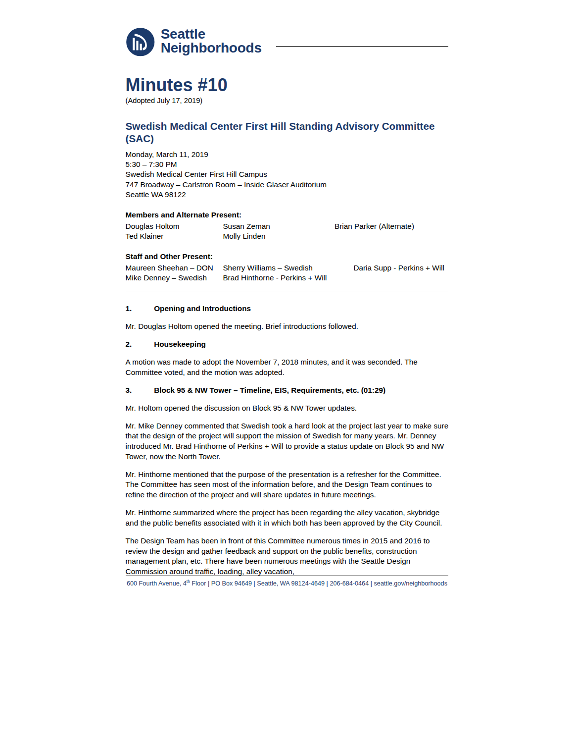Seattle Neighborhoods
Minutes #10
(Adopted July 17, 2019)
Swedish Medical Center First Hill Standing Advisory Committee (SAC)
Monday, March 11, 2019
5:30 – 7:30 PM
Swedish Medical Center First Hill Campus
747 Broadway – Carlstron Room – Inside Glaser Auditorium
Seattle WA 98122
Members and Alternate Present:
| Douglas Holtom | Susan Zeman | Brian Parker (Alternate) |
| Ted Klainer | Molly Linden | |
Staff and Other Present:
| Maureen Sheehan – DON | Sherry Williams – Swedish | Daria Supp - Perkins + Will |
| Mike Denney – Swedish | Brad Hinthorne - Perkins + Will | |
1.
Opening and Introductions
Mr. Douglas Holtom opened the meeting. Brief introductions followed.
2.
Housekeeping
A motion was made to adopt the November 7, 2018 minutes, and it was seconded. The Committee voted, and the motion was adopted.
3.
Block 95 & NW Tower – Timeline, EIS, Requirements, etc. (01:29)
Mr. Holtom opened the discussion on Block 95 & NW Tower updates.
Mr. Mike Denney commented that Swedish took a hard look at the project last year to make sure that the design of the project will support the mission of Swedish for many years. Mr. Denney introduced Mr. Brad Hinthorne of Perkins + Will to provide a status update on Block 95 and NW Tower, now the North Tower.
Mr. Hinthorne mentioned that the purpose of the presentation is a refresher for the Committee. The Committee has seen most of the information before, and the Design Team continues to refine the direction of the project and will share updates in future meetings.
Mr. Hinthorne summarized where the project has been regarding the alley vacation, skybridge and the public benefits associated with it in which both has been approved by the City Council.
The Design Team has been in front of this Committee numerous times in 2015 and 2016 to review the design and gather feedback and support on the public benefits, construction management plan, etc. There have been numerous meetings with the Seattle Design Commission around traffic, loading, alley vacation,
600 Fourth Avenue, 4th Floor | PO Box 94649 | Seattle, WA 98124-4649 | 206-684-0464 | seattle.gov/neighborhoods